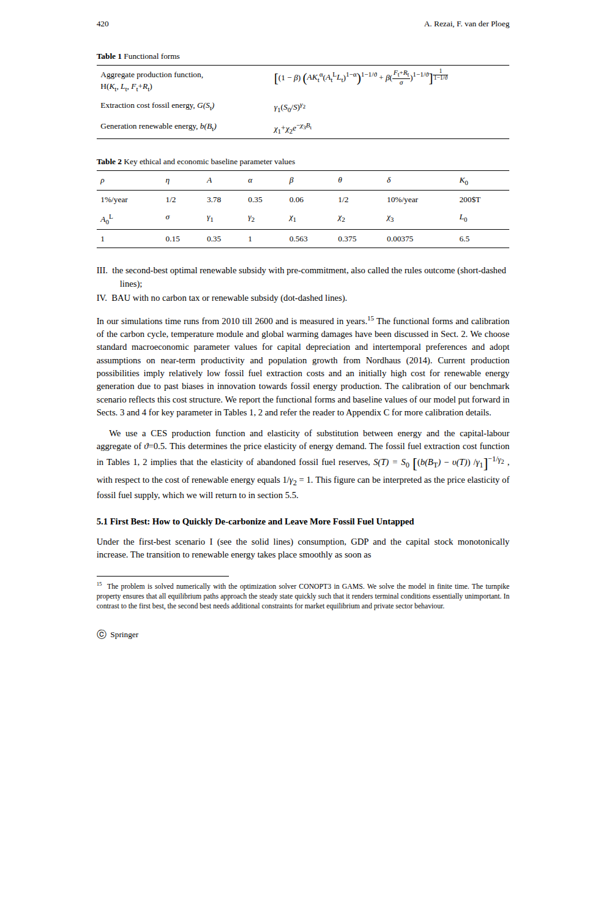420 A. Rezai, F. van der Ploeg
Table 1 Functional forms
| Aggregate production function, H( K t , L t , F t + R t ) | [ (1 − β ) ( AK t α ( A t L L t ) 1−α ) 1−1/ϑ + β ( F t + R t σ ) 1−1/ϑ ] 1 1−1/ϑ |
| Extraction cost fossil energy, G(S t ) | γ 1 ( S 0 / S ) γ 2 |
| Generation renewable energy, b(B t ) | χ 1 + χ 2 e − χ 3 B t |
Table 2 Key ethical and economic baseline parameter values
| ρ | η | A | α | β | θ | δ | K 0 |
| --- | --- | --- | --- | --- | --- | --- | --- |
| 1%/year | 1/2 | 3.78 | 0.35 | 0.06 | 1/2 | 10%/year | 200$T |
| A 0 L | σ | γ 1 | γ 2 | χ 1 | χ 2 | χ 3 | L 0 |
| 1 | 0.15 | 0.35 | 1 | 0.563 | 0.375 | 0.00375 | 6.5 |
III. the second-best optimal renewable subsidy with pre-commitment, also called the rules outcome (short-dashed lines);
IV. BAU with no carbon tax or renewable subsidy (dot-dashed lines).
In our simulations time runs from 2010 till 2600 and is measured in years.15 The functional forms and calibration of the carbon cycle, temperature module and global warming damages have been discussed in Sect. 2. We choose standard macroeconomic parameter values for capital depreciation and intertemporal preferences and adopt assumptions on near-term productivity and population growth from Nordhaus (2014). Current production possibilities imply relatively low fossil fuel extraction costs and an initially high cost for renewable energy generation due to past biases in innovation towards fossil energy production. The calibration of our benchmark scenario reflects this cost structure. We report the functional forms and baseline values of our model put forward in Sects. 3 and 4 for key parameter in Tables 1, 2 and refer the reader to Appendix C for more calibration details.
We use a CES production function and elasticity of substitution between energy and the capital-labour aggregate of ϑ=0.5. This determines the price elasticity of energy demand. The fossil fuel extraction cost function in Tables 1, 2 implies that the elasticity of abandoned fossil fuel reserves, S(T) = S0 [(b(BT) − υ(T)) /γ1]−1/γ2 , with respect to the cost of renewable energy equals 1/γ2 = 1. This figure can be interpreted as the price elasticity of fossil fuel supply, which we will return to in section 5.5.
5.1 First Best: How to Quickly De-carbonize and Leave More Fossil Fuel Untapped
Under the first-best scenario I (see the solid lines) consumption, GDP and the capital stock monotonically increase. The transition to renewable energy takes place smoothly as soon as
15 The problem is solved numerically with the optimization solver CONOPT3 in GAMS. We solve the model in finite time. The turnpike property ensures that all equilibrium paths approach the steady state quickly such that it renders terminal conditions essentially unimportant. In contrast to the first best, the second best needs additional constraints for market equilibrium and private sector behaviour.
ⓒ Springer